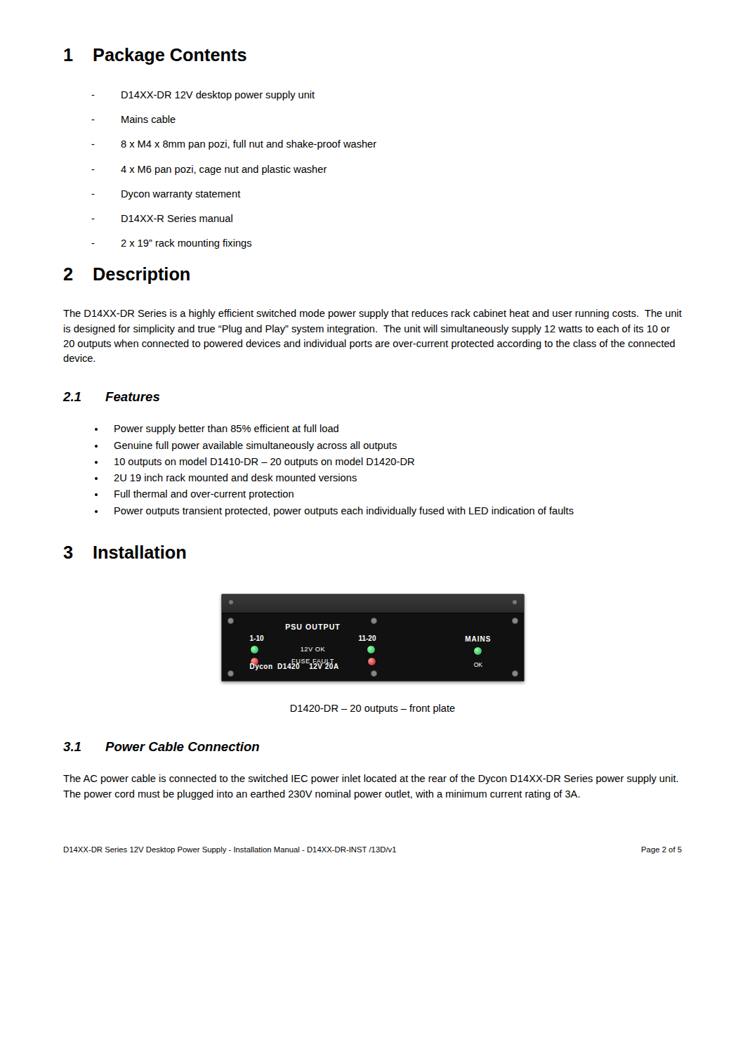1 Package Contents
D14XX-DR 12V desktop power supply unit
Mains cable
8 x M4 x 8mm pan pozi, full nut and shake-proof washer
4 x M6 pan pozi, cage nut and plastic washer
Dycon warranty statement
D14XX-R Series manual
2 x 19” rack mounting fixings
2 Description
The D14XX-DR Series is a highly efficient switched mode power supply that reduces rack cabinet heat and user running costs. The unit is designed for simplicity and true “Plug and Play” system integration. The unit will simultaneously supply 12 watts to each of its 10 or 20 outputs when connected to powered devices and individual ports are over-current protected according to the class of the connected device.
2.1 Features
Power supply better than 85% efficient at full load
Genuine full power available simultaneously across all outputs
10 outputs on model D1410-DR – 20 outputs on model D1420-DR
2U 19 inch rack mounted and desk mounted versions
Full thermal and over-current protection
Power outputs transient protected, power outputs each individually fused with LED indication of faults
3 Installation
PSU OUTPUT
1-1011-20
12V OK
FUSE FAULT
Dycon D1420 12V 20A
MAINS
OK
D1420-DR – 20 outputs – front plate
3.1 Power Cable Connection
The AC power cable is connected to the switched IEC power inlet located at the rear of the Dycon D14XX-DR Series power supply unit. The power cord must be plugged into an earthed 230V nominal power outlet, with a minimum current rating of 3A.
D14XX-DR Series 12V Desktop Power Supply - Installation Manual - D14XX-DR-INST /13D/v1 Page 2 of 5